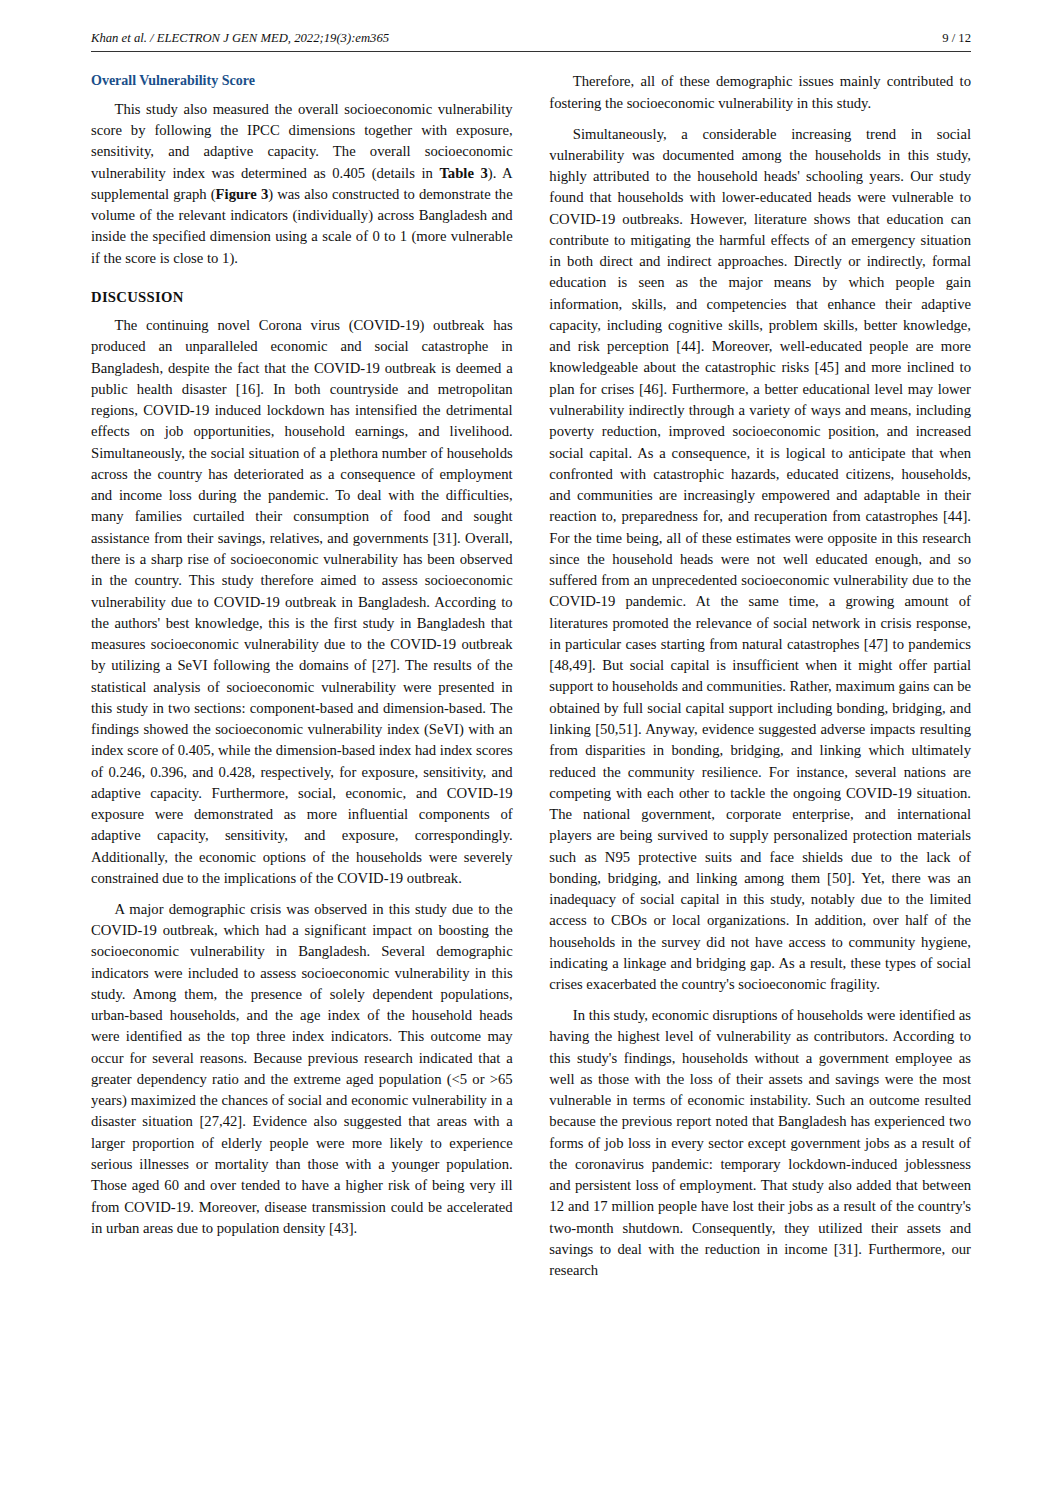Khan et al. / ELECTRON J GEN MED, 2022;19(3):em365 9 / 12
Overall Vulnerability Score
This study also measured the overall socioeconomic vulnerability score by following the IPCC dimensions together with exposure, sensitivity, and adaptive capacity. The overall socioeconomic vulnerability index was determined as 0.405 (details in Table 3). A supplemental graph (Figure 3) was also constructed to demonstrate the volume of the relevant indicators (individually) across Bangladesh and inside the specified dimension using a scale of 0 to 1 (more vulnerable if the score is close to 1).
Discussion
The continuing novel Corona virus (COVID-19) outbreak has produced an unparalleled economic and social catastrophe in Bangladesh, despite the fact that the COVID-19 outbreak is deemed a public health disaster [16]. In both countryside and metropolitan regions, COVID-19 induced lockdown has intensified the detrimental effects on job opportunities, household earnings, and livelihood. Simultaneously, the social situation of a plethora number of households across the country has deteriorated as a consequence of employment and income loss during the pandemic. To deal with the difficulties, many families curtailed their consumption of food and sought assistance from their savings, relatives, and governments [31]. Overall, there is a sharp rise of socioeconomic vulnerability has been observed in the country. This study therefore aimed to assess socioeconomic vulnerability due to COVID-19 outbreak in Bangladesh. According to the authors' best knowledge, this is the first study in Bangladesh that measures socioeconomic vulnerability due to the COVID-19 outbreak by utilizing a SeVI following the domains of [27]. The results of the statistical analysis of socioeconomic vulnerability were presented in this study in two sections: component-based and dimension-based. The findings showed the socioeconomic vulnerability index (SeVI) with an index score of 0.405, while the dimension-based index had index scores of 0.246, 0.396, and 0.428, respectively, for exposure, sensitivity, and adaptive capacity. Furthermore, social, economic, and COVID-19 exposure were demonstrated as more influential components of adaptive capacity, sensitivity, and exposure, correspondingly. Additionally, the economic options of the households were severely constrained due to the implications of the COVID-19 outbreak.
A major demographic crisis was observed in this study due to the COVID-19 outbreak, which had a significant impact on boosting the socioeconomic vulnerability in Bangladesh. Several demographic indicators were included to assess socioeconomic vulnerability in this study. Among them, the presence of solely dependent populations, urban-based households, and the age index of the household heads were identified as the top three index indicators. This outcome may occur for several reasons. Because previous research indicated that a greater dependency ratio and the extreme aged population (<5 or >65 years) maximized the chances of social and economic vulnerability in a disaster situation [27,42]. Evidence also suggested that areas with a larger proportion of elderly people were more likely to experience serious illnesses or mortality than those with a younger population. Those aged 60 and over tended to have a higher risk of being very ill from COVID-19. Moreover, disease transmission could be accelerated in urban areas due to population density [43].
Therefore, all of these demographic issues mainly contributed to fostering the socioeconomic vulnerability in this study.
Simultaneously, a considerable increasing trend in social vulnerability was documented among the households in this study, highly attributed to the household heads' schooling years. Our study found that households with lower-educated heads were vulnerable to COVID-19 outbreaks. However, literature shows that education can contribute to mitigating the harmful effects of an emergency situation in both direct and indirect approaches. Directly or indirectly, formal education is seen as the major means by which people gain information, skills, and competencies that enhance their adaptive capacity, including cognitive skills, problem skills, better knowledge, and risk perception [44]. Moreover, well-educated people are more knowledgeable about the catastrophic risks [45] and more inclined to plan for crises [46]. Furthermore, a better educational level may lower vulnerability indirectly through a variety of ways and means, including poverty reduction, improved socioeconomic position, and increased social capital. As a consequence, it is logical to anticipate that when confronted with catastrophic hazards, educated citizens, households, and communities are increasingly empowered and adaptable in their reaction to, preparedness for, and recuperation from catastrophes [44]. For the time being, all of these estimates were opposite in this research since the household heads were not well educated enough, and so suffered from an unprecedented socioeconomic vulnerability due to the COVID-19 pandemic. At the same time, a growing amount of literatures promoted the relevance of social network in crisis response, in particular cases starting from natural catastrophes [47] to pandemics [48,49]. But social capital is insufficient when it might offer partial support to households and communities. Rather, maximum gains can be obtained by full social capital support including bonding, bridging, and linking [50,51]. Anyway, evidence suggested adverse impacts resulting from disparities in bonding, bridging, and linking which ultimately reduced the community resilience. For instance, several nations are competing with each other to tackle the ongoing COVID-19 situation. The national government, corporate enterprise, and international players are being survived to supply personalized protection materials such as N95 protective suits and face shields due to the lack of bonding, bridging, and linking among them [50]. Yet, there was an inadequacy of social capital in this study, notably due to the limited access to CBOs or local organizations. In addition, over half of the households in the survey did not have access to community hygiene, indicating a linkage and bridging gap. As a result, these types of social crises exacerbated the country's socioeconomic fragility.
In this study, economic disruptions of households were identified as having the highest level of vulnerability as contributors. According to this study's findings, households without a government employee as well as those with the loss of their assets and savings were the most vulnerable in terms of economic instability. Such an outcome resulted because the previous report noted that Bangladesh has experienced two forms of job loss in every sector except government jobs as a result of the coronavirus pandemic: temporary lockdown-induced joblessness and persistent loss of employment. That study also added that between 12 and 17 million people have lost their jobs as a result of the country's two-month shutdown. Consequently, they utilized their assets and savings to deal with the reduction in income [31]. Furthermore, our research